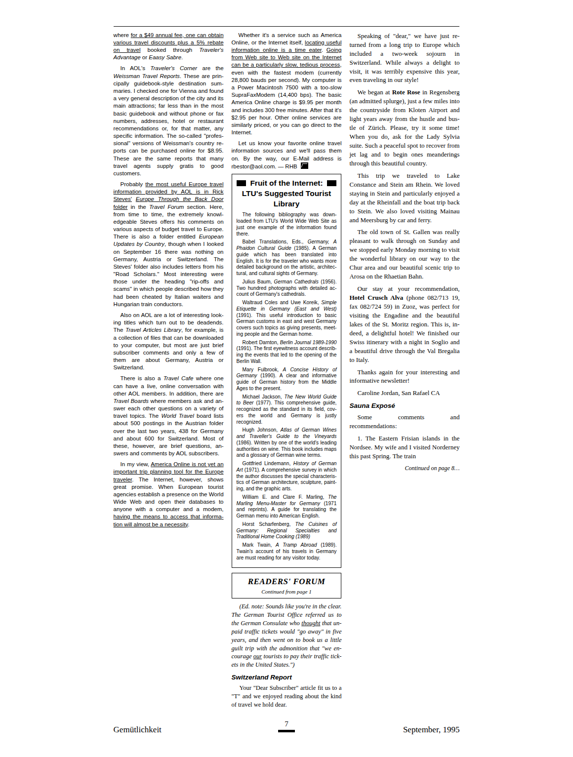where for a $49 annual fee, one can obtain various travel discounts plus a 5% rebate on travel booked through Traveler's Advantage or Eaasy Sabre.
In AOL's Traveler's Corner are the Weissman Travel Reports. These are principally guidebook-style destination summaries. I checked one for Vienna and found a very general description of the city and its main attractions; far less than in the most basic guidebook and without phone or fax numbers, addresses, hotel or restaurant recommendations or, for that matter, any specific information. The so-called "professional" versions of Weissman's country reports can be purchased online for $8.95. These are the same reports that many travel agents supply gratis to good customers.
Probably the most useful Europe travel information provided by AOL is in Rick Steves' Europe Through the Back Door folder in the Travel Forum section. Here, from time to time, the extremely knowledgeable Steves offers his comments on various aspects of budget travel to Europe. There is also a folder entitled European Updates by Country, though when I looked on September 16 there was nothing on Germany, Austria or Switzerland. The Steves' folder also includes letters from his "Road Scholars." Most interesting were those under the heading "rip-offs and scams" in which people described how they had been cheated by Italian waiters and Hungarian train conductors.
Also on AOL are a lot of interesting looking titles which turn out to be deadends. The Travel Articles Library, for example, is a collection of files that can be downloaded to your computer, but most are just brief subscriber comments and only a few of them are about Germany, Austria or Switzerland.
There is also a Travel Cafe where one can have a live, online conversation with other AOL members. In addition, there are Travel Boards where members ask and answer each other questions on a variety of travel topics. The World Travel board lists about 500 postings in the Austrian folder over the last two years, 438 for Germany and about 600 for Switzerland. Most of these, however, are brief questions, answers and comments by AOL subscribers.
In my view, America Online is not yet an important trip planning tool for the Europe traveler. The Internet, however, shows great promise. When European tourist agencies establish a presence on the World Wide Web and open their databases to anyone with a computer and a modem, having the means to access that information will almost be a necessity.
Whether it's a service such as America Online, or the Internet itself, locating useful information online is a time eater. Going from Web site to Web site on the Internet can be a particularly slow, tedious process, even with the fastest modem (currently 28,800 bauds per second). My computer is a Power Macintosh 7500 with a too-slow SupraFaxModem (14,400 bps). The basic America Online charge is $9.95 per month and includes 300 free minutes. After that it's $2.95 per hour. Other online services are similarly priced, or you can go direct to the Internet.
Let us know your favorite online travel information sources and we'll pass them on. By the way, our E-Mail address is rbestor@aol.com. — RHB
Fruit of the Internet:
LTU's Suggested Tourist Library
The following bibliography was downloaded from LTU's World Wide Web Site as just one example of the information found there.
Babel Translations, Eds., Germany, A Phaidon Cultural Guide (1985). A German guide which has been translated into English. It is for the traveler who wants more detailed background on the artistic, architectural, and cultural sights of Germany.
Julius Baum, German Cathedrals (1956). Two hundred photographs with detailed account of Germany's cathedrals.
Waltraud Coles and Uwe Koreik, Simple Etiquette in Germany (East and West) (1991). This useful introduction to basic German customs in east and west Germany covers such topics as giving presents, meeting people and the German home.
Robert Darnton, Berlin Journal 1989-1990 (1991). The first eyewitness account describing the events that led to the opening of the Berlin Wall.
Mary Fulbrook, A Concise History of Germany (1990). A clear and informative guide of German history from the Middle Ages to the present.
Michael Jackson, The New World Guide to Beer (1977). This comprehensive guide, recognized as the standard in its field, covers the world and Germany is justly recognized.
Hugh Johnson, Atlas of German Wines and Traveller's Guide to the Vineyards (1986). Written by one of the world's leading authorities on wine. This book includes maps and a glossary of German wine terms.
Gottfried Lindemann, History of German Art (1971). A comprehensive survey in which the author discusses the special characteristics of German architecture, sculpture, painting, and the graphic arts.
William E. and Clare F. Marling, The Marling Menu-Master for Germany (1971 and reprints). A guide for translating the German menu into American English.
Horst Scharfenberg, The Cuisines of Germany: Regional Specialties and Traditional Home Cooking (1989)
Mark Twain, A Tramp Abroad (1989). Twain's account of his travels in Germany are must reading for any visitor today.
READERS' FORUM
Continued from page 1
(Ed. note: Sounds like you're in the clear. The German Tourist Office referred us to the German Consulate who thought that unpaid traffic tickets would "go away" in five years, and then went on to book us a little guilt trip with the admonition that "we encourage our tourists to pay their traffic tickets in the United States.")
Switzerland Report
Your "Dear Subscriber" article fit us to a "T" and we enjoyed reading about the kind of travel we hold dear.
Speaking of "dear," we have just returned from a long trip to Europe which included a two-week sojourn in Switzerland. While always a delight to visit, it was terribly expensive this year, even traveling in our style!
We began at Rote Rose in Regensberg (an admitted splurge), just a few miles into the countryside from Kloten Airport and light years away from the hustle and bustle of Zürich. Please, try it some time! When you do, ask for the Lady Sylvia suite. Such a peaceful spot to recover from jet lag and to begin ones meanderings through this beautiful country.
This trip we traveled to Lake Constance and Stein am Rhein. We loved staying in Stein and particularly enjoyed a day at the Rheinfall and the boat trip back to Stein. We also loved visiting Mainau and Meersburg by car and ferry.
The old town of St. Gallen was really pleasant to walk through on Sunday and we stopped early Monday morning to visit the wonderful library on our way to the Chur area and our beautiful scenic trip to Arosa on the Rhaetian Bahn.
Our stay at your recommendation, Hotel Crusch Alva (phone 082/713 19, fax 082/724 59) in Zuoz, was perfect for visiting the Engadine and the beautiful lakes of the St. Moritz region. This is, indeed, a delightful hotel! We finished our Swiss itinerary with a night in Soglio and a beautiful drive through the Val Bregalia to Italy.
Thanks again for your interesting and informative newsletter!
Caroline Jordan, San Rafael CA
Sauna Exposé
Some comments and recommendations:
1. The Eastern Frisian islands in the Nordsee. My wife and I visited Norderney this past Spring. The train
Continued on page 8…
Gemütlichkeit
7
September, 1995